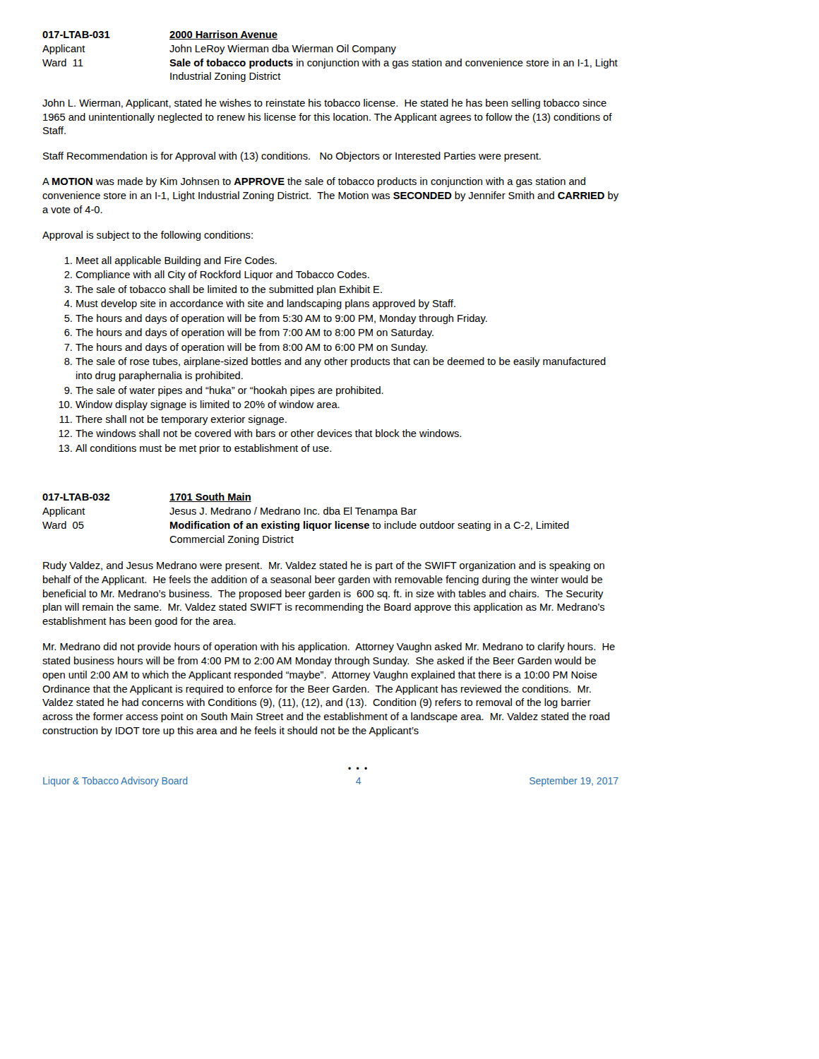017-LTAB-031
2000 Harrison Avenue
Applicant
John LeRoy Wierman dba Wierman Oil Company
Ward 11
Sale of tobacco products in conjunction with a gas station and convenience store in an I-1, Light Industrial Zoning District
John L. Wierman, Applicant, stated he wishes to reinstate his tobacco license. He stated he has been selling tobacco since 1965 and unintentionally neglected to renew his license for this location. The Applicant agrees to follow the (13) conditions of Staff.
Staff Recommendation is for Approval with (13) conditions. No Objectors or Interested Parties were present.
A MOTION was made by Kim Johnsen to APPROVE the sale of tobacco products in conjunction with a gas station and convenience store in an I-1, Light Industrial Zoning District. The Motion was SECONDED by Jennifer Smith and CARRIED by a vote of 4-0.
Approval is subject to the following conditions:
Meet all applicable Building and Fire Codes.
Compliance with all City of Rockford Liquor and Tobacco Codes.
The sale of tobacco shall be limited to the submitted plan Exhibit E.
Must develop site in accordance with site and landscaping plans approved by Staff.
The hours and days of operation will be from 5:30 AM to 9:00 PM, Monday through Friday.
The hours and days of operation will be from 7:00 AM to 8:00 PM on Saturday.
The hours and days of operation will be from 8:00 AM to 6:00 PM on Sunday.
The sale of rose tubes, airplane-sized bottles and any other products that can be deemed to be easily manufactured into drug paraphernalia is prohibited.
The sale of water pipes and “huka” or “hookah pipes are prohibited.
Window display signage is limited to 20% of window area.
There shall not be temporary exterior signage.
The windows shall not be covered with bars or other devices that block the windows.
All conditions must be met prior to establishment of use.
017-LTAB-032
1701 South Main
Applicant
Jesus J. Medrano / Medrano Inc. dba El Tenampa Bar
Ward 05
Modification of an existing liquor license to include outdoor seating in a C-2, Limited Commercial Zoning District
Rudy Valdez, and Jesus Medrano were present. Mr. Valdez stated he is part of the SWIFT organization and is speaking on behalf of the Applicant. He feels the addition of a seasonal beer garden with removable fencing during the winter would be beneficial to Mr. Medrano’s business. The proposed beer garden is 600 sq. ft. in size with tables and chairs. The Security plan will remain the same. Mr. Valdez stated SWIFT is recommending the Board approve this application as Mr. Medrano’s establishment has been good for the area.
Mr. Medrano did not provide hours of operation with his application. Attorney Vaughn asked Mr. Medrano to clarify hours. He stated business hours will be from 4:00 PM to 2:00 AM Monday through Sunday. She asked if the Beer Garden would be open until 2:00 AM to which the Applicant responded “maybe”. Attorney Vaughn explained that there is a 10:00 PM Noise Ordinance that the Applicant is required to enforce for the Beer Garden. The Applicant has reviewed the conditions. Mr. Valdez stated he had concerns with Conditions (9), (11), (12), and (13). Condition (9) refers to removal of the log barrier across the former access point on South Main Street and the establishment of a landscape area. Mr. Valdez stated the road construction by IDOT tore up this area and he feels it should not be the Applicant’s
Liquor & Tobacco Advisory Board
• • •
4
September 19, 2017